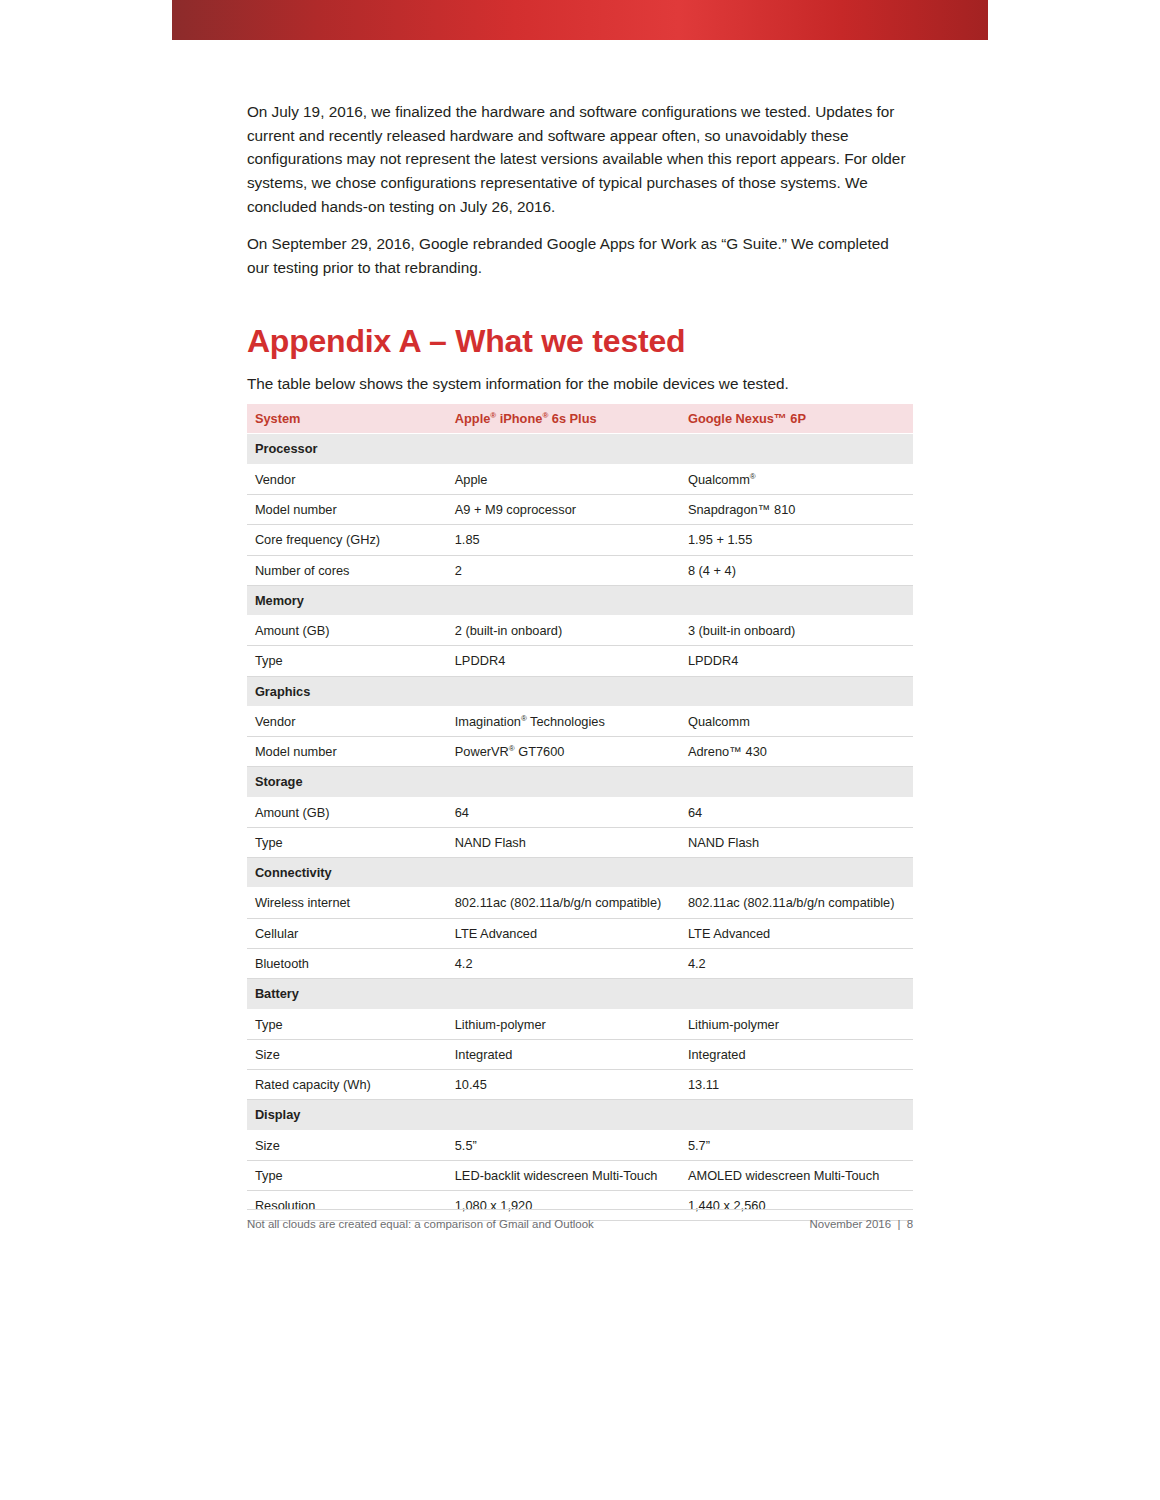On July 19, 2016, we finalized the hardware and software configurations we tested. Updates for current and recently released hardware and software appear often, so unavoidably these configurations may not represent the latest versions available when this report appears. For older systems, we chose configurations representative of typical purchases of those systems. We concluded hands-on testing on July 26, 2016.
On September 29, 2016, Google rebranded Google Apps for Work as “G Suite.” We completed our testing prior to that rebranding.
Appendix A – What we tested
The table below shows the system information for the mobile devices we tested.
| System | Apple ® iPhone ® 6s Plus | Google Nexus™ 6P |
| --- | --- | --- |
| Processor |
| Vendor | Apple | Qualcomm ® |
| Model number | A9 + M9 coprocessor | Snapdragon™ 810 |
| Core frequency (GHz) | 1.85 | 1.95 + 1.55 |
| Number of cores | 2 | 8 (4 + 4) |
| Memory |
| Amount (GB) | 2 (built-in onboard) | 3 (built-in onboard) |
| Type | LPDDR4 | LPDDR4 |
| Graphics |
| Vendor | Imagination ® Technologies | Qualcomm |
| Model number | PowerVR ® GT7600 | Adreno™ 430 |
| Storage |
| Amount (GB) | 64 | 64 |
| Type | NAND Flash | NAND Flash |
| Connectivity |
| Wireless internet | 802.11ac (802.11a/b/g/n compatible) | 802.11ac (802.11a/b/g/n compatible) |
| Cellular | LTE Advanced | LTE Advanced |
| Bluetooth | 4.2 | 4.2 |
| Battery |
| Type | Lithium-polymer | Lithium-polymer |
| Size | Integrated | Integrated |
| Rated capacity (Wh) | 10.45 | 13.11 |
| Display |
| Size | 5.5” | 5.7” |
| Type | LED-backlit widescreen Multi-Touch | AMOLED widescreen Multi-Touch |
| Resolution | 1,080 x 1,920 | 1,440 x 2,560 |
Not all clouds are created equal: a comparison of Gmail and Outlook
November 2016 | 8